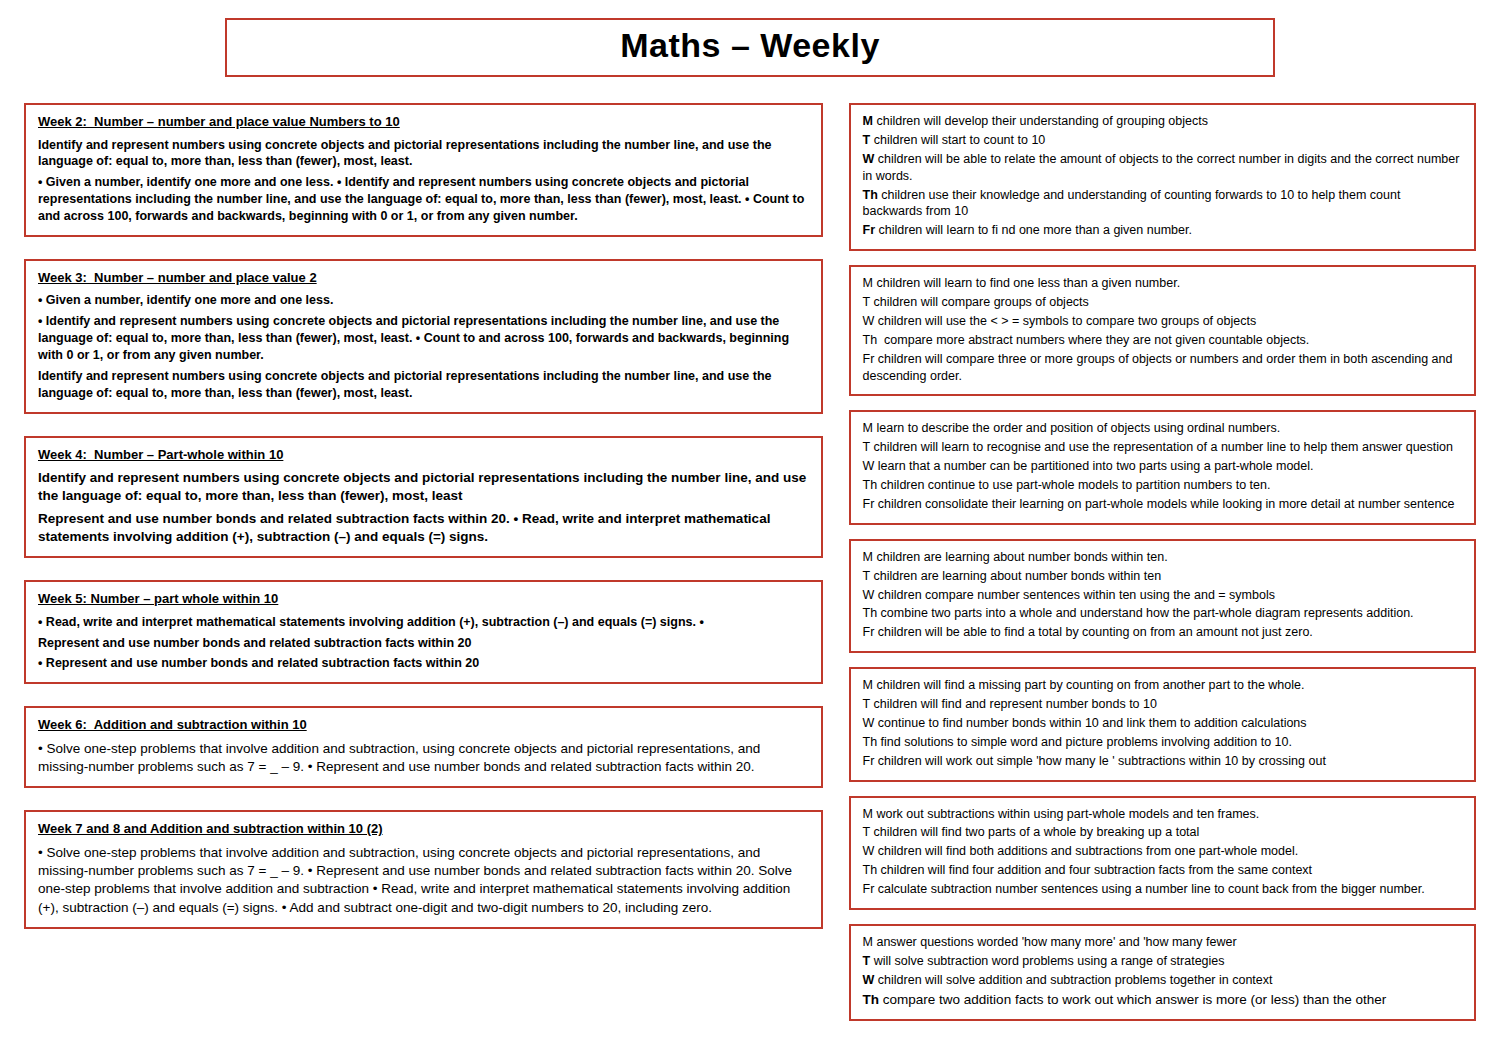Maths – Weekly
Week 2: Number – number and place value Numbers to 10
Identify and represent numbers using concrete objects and pictorial representations including the number line, and use the language of: equal to, more than, less than (fewer), most, least.
• Given a number, identify one more and one less. • Identify and represent numbers using concrete objects and pictorial representations including the number line, and use the language of: equal to, more than, less than (fewer), most, least. • Count to and across 100, forwards and backwards, beginning with 0 or 1, or from any given number.
Week 3: Number – number and place value 2
• Given a number, identify one more and one less.
• Identify and represent numbers using concrete objects and pictorial representations including the number line, and use the language of: equal to, more than, less than (fewer), most, least. • Count to and across 100, forwards and backwards, beginning with 0 or 1, or from any given number.
Identify and represent numbers using concrete objects and pictorial representations including the number line, and use the language of: equal to, more than, less than (fewer), most, least.
Week 4: Number – Part-whole within 10
Identify and represent numbers using concrete objects and pictorial representations including the number line, and use the language of: equal to, more than, less than (fewer), most, least
Represent and use number bonds and related subtraction facts within 20. • Read, write and interpret mathematical statements involving addition (+), subtraction (–) and equals (=) signs.
Week 5: Number – part whole within 10
• Read, write and interpret mathematical statements involving addition (+), subtraction (–) and equals (=) signs. •
Represent and use number bonds and related subtraction facts within 20
• Represent and use number bonds and related subtraction facts within 20
Week 6: Addition and subtraction within 10
• Solve one-step problems that involve addition and subtraction, using concrete objects and pictorial representations, and missing-number problems such as 7 = _ – 9. • Represent and use number bonds and related subtraction facts within 20.
Week 7 and 8 and Addition and subtraction within 10 (2)
• Solve one-step problems that involve addition and subtraction, using concrete objects and pictorial representations, and missing-number problems such as 7 = _ – 9. • Represent and use number bonds and related subtraction facts within 20. Solve one-step problems that involve addition and subtraction • Read, write and interpret mathematical statements involving addition (+), subtraction (–) and equals (=) signs. • Add and subtract one-digit and two-digit numbers to 20, including zero.
M children will develop their understanding of grouping objects
T children will start to count to 10
W children will be able to relate the amount of objects to the correct number in digits and the correct number in words.
Th children use their knowledge and understanding of counting forwards to 10 to help them count backwards from 10
Fr children will learn to fi nd one more than a given number.
M children will learn to find one less than a given number.
T children will compare groups of objects
W children will use the < > = symbols to compare two groups of objects
Th compare more abstract numbers where they are not given countable objects.
Fr children will compare three or more groups of objects or numbers and order them in both ascending and descending order.
M learn to describe the order and position of objects using ordinal numbers.
T children will learn to recognise and use the representation of a number line to help them answer question
W learn that a number can be partitioned into two parts using a part-whole model.
Th children continue to use part-whole models to partition numbers to ten.
Fr children consolidate their learning on part-whole models while looking in more detail at number sentence
M children are learning about number bonds within ten.
T children are learning about number bonds within ten
W children compare number sentences within ten using the and = symbols
Th combine two parts into a whole and understand how the part-whole diagram represents addition.
Fr children will be able to find a total by counting on from an amount not just zero.
M children will find a missing part by counting on from another part to the whole.
T children will find and represent number bonds to 10
W continue to find number bonds within 10 and link them to addition calculations
Th find solutions to simple word and picture problems involving addition to 10.
Fr children will work out simple 'how many le ' subtractions within 10 by crossing out
M work out subtractions within using part-whole models and ten frames.
T children will find two parts of a whole by breaking up a total
W children will find both additions and subtractions from one part-whole model.
Th children will find four addition and four subtraction facts from the same context
Fr calculate subtraction number sentences using a number line to count back from the bigger number.
M answer questions worded 'how many more' and 'how many fewer
T will solve subtraction word problems using a range of strategies
W children will solve addition and subtraction problems together in context
Th compare two addition facts to work out which answer is more (or less) than the other